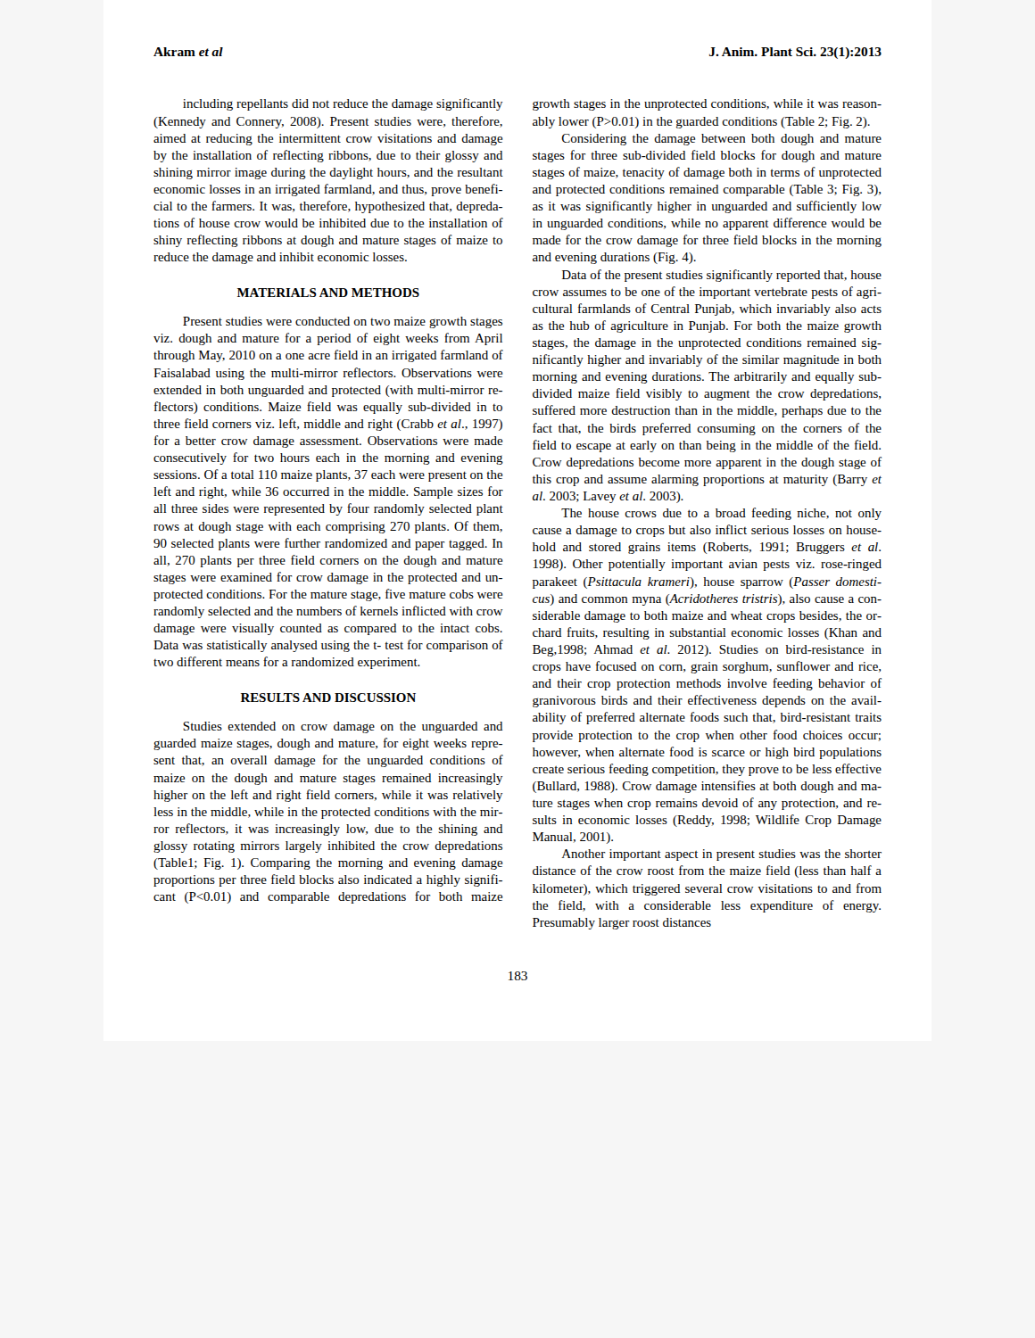Akram et al
J. Anim. Plant Sci. 23(1):2013
including repellants did not reduce the damage significantly (Kennedy and Connery, 2008). Present studies were, therefore, aimed at reducing the intermittent crow visitations and damage by the installation of reflecting ribbons, due to their glossy and shining mirror image during the daylight hours, and the resultant economic losses in an irrigated farmland, and thus, prove beneficial to the farmers. It was, therefore, hypothesized that, depredations of house crow would be inhibited due to the installation of shiny reflecting ribbons at dough and mature stages of maize to reduce the damage and inhibit economic losses.
Materials and Methods
Present studies were conducted on two maize growth stages viz. dough and mature for a period of eight weeks from April through May, 2010 on a one acre field in an irrigated farmland of Faisalabad using the multi-mirror reflectors. Observations were extended in both unguarded and protected (with multi-mirror reflectors) conditions. Maize field was equally sub-divided in to three field corners viz. left, middle and right (Crabb et al., 1997) for a better crow damage assessment. Observations were made consecutively for two hours each in the morning and evening sessions. Of a total 110 maize plants, 37 each were present on the left and right, while 36 occurred in the middle. Sample sizes for all three sides were represented by four randomly selected plant rows at dough stage with each comprising 270 plants. Of them, 90 selected plants were further randomized and paper tagged. In all, 270 plants per three field corners on the dough and mature stages were examined for crow damage in the protected and unprotected conditions. For the mature stage, five mature cobs were randomly selected and the numbers of kernels inflicted with crow damage were visually counted as compared to the intact cobs. Data was statistically analysed using the t- test for comparison of two different means for a randomized experiment.
Results and Discussion
Studies extended on crow damage on the unguarded and guarded maize stages, dough and mature, for eight weeks represent that, an overall damage for the unguarded conditions of maize on the dough and mature stages remained increasingly higher on the left and right field corners, while it was relatively less in the middle, while in the protected conditions with the mirror reflectors, it was increasingly low, due to the shining and glossy rotating mirrors largely inhibited the crow depredations (Table1; Fig. 1). Comparing the morning and evening damage proportions per three field blocks also indicated a highly significant (P<0.01) and comparable depredations for both maize growth stages in the unprotected conditions, while it was reasonably lower (P>0.01) in the guarded conditions (Table 2; Fig. 2).
Considering the damage between both dough and mature stages for three sub-divided field blocks for dough and mature stages of maize, tenacity of damage both in terms of unprotected and protected conditions remained comparable (Table 3; Fig. 3), as it was significantly higher in unguarded and sufficiently low in unguarded conditions, while no apparent difference would be made for the crow damage for three field blocks in the morning and evening durations (Fig. 4).
Data of the present studies significantly reported that, house crow assumes to be one of the important vertebrate pests of agricultural farmlands of Central Punjab, which invariably also acts as the hub of agriculture in Punjab. For both the maize growth stages, the damage in the unprotected conditions remained significantly higher and invariably of the similar magnitude in both morning and evening durations. The arbitrarily and equally sub-divided maize field visibly to augment the crow depredations, suffered more destruction than in the middle, perhaps due to the fact that, the birds preferred consuming on the corners of the field to escape at early on than being in the middle of the field. Crow depredations become more apparent in the dough stage of this crop and assume alarming proportions at maturity (Barry et al. 2003; Lavey et al. 2003).
The house crows due to a broad feeding niche, not only cause a damage to crops but also inflict serious losses on household and stored grains items (Roberts, 1991; Bruggers et al. 1998). Other potentially important avian pests viz. rose-ringed parakeet (Psittacula krameri), house sparrow (Passer domesticus) and common myna (Acridotheres tristris), also cause a considerable damage to both maize and wheat crops besides, the orchard fruits, resulting in substantial economic losses (Khan and Beg,1998; Ahmad et al. 2012). Studies on bird-resistance in crops have focused on corn, grain sorghum, sunflower and rice, and their crop protection methods involve feeding behavior of granivorous birds and their effectiveness depends on the availability of preferred alternate foods such that, bird-resistant traits provide protection to the crop when other food choices occur; however, when alternate food is scarce or high bird populations create serious feeding competition, they prove to be less effective (Bullard, 1988). Crow damage intensifies at both dough and mature stages when crop remains devoid of any protection, and results in economic losses (Reddy, 1998; Wildlife Crop Damage Manual, 2001).
Another important aspect in present studies was the shorter distance of the crow roost from the maize field (less than half a kilometer), which triggered several crow visitations to and from the field, with a considerable less expenditure of energy. Presumably larger roost distances
183